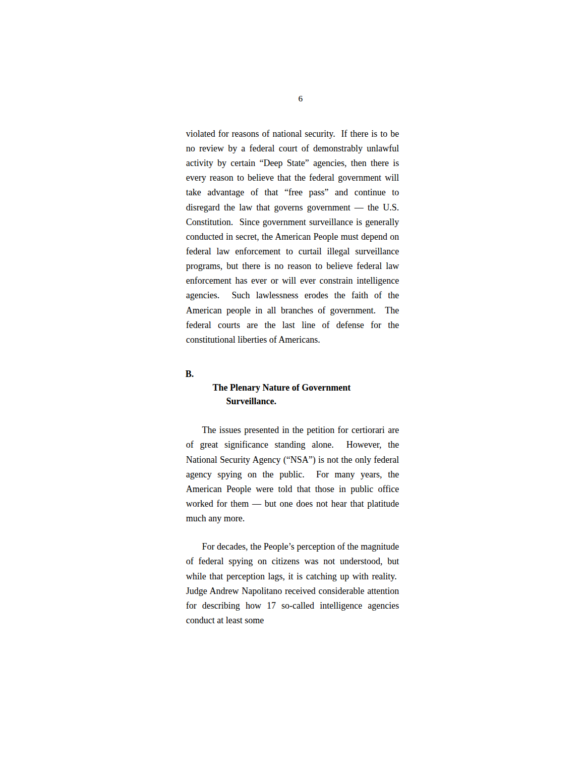6
violated for reasons of national security. If there is to be no review by a federal court of demonstrably unlawful activity by certain “Deep State” agencies, then there is every reason to believe that the federal government will take advantage of that “free pass” and continue to disregard the law that governs government — the U.S. Constitution. Since government surveillance is generally conducted in secret, the American People must depend on federal law enforcement to curtail illegal surveillance programs, but there is no reason to believe federal law enforcement has ever or will ever constrain intelligence agencies. Such lawlessness erodes the faith of the American people in all branches of government. The federal courts are the last line of defense for the constitutional liberties of Americans.
B. The Plenary Nature of Government Surveillance.
The issues presented in the petition for certiorari are of great significance standing alone. However, the National Security Agency (“NSA”) is not the only federal agency spying on the public. For many years, the American People were told that those in public office worked for them — but one does not hear that platitude much any more.
For decades, the People’s perception of the magnitude of federal spying on citizens was not understood, but while that perception lags, it is catching up with reality. Judge Andrew Napolitano received considerable attention for describing how 17 so-called intelligence agencies conduct at least some